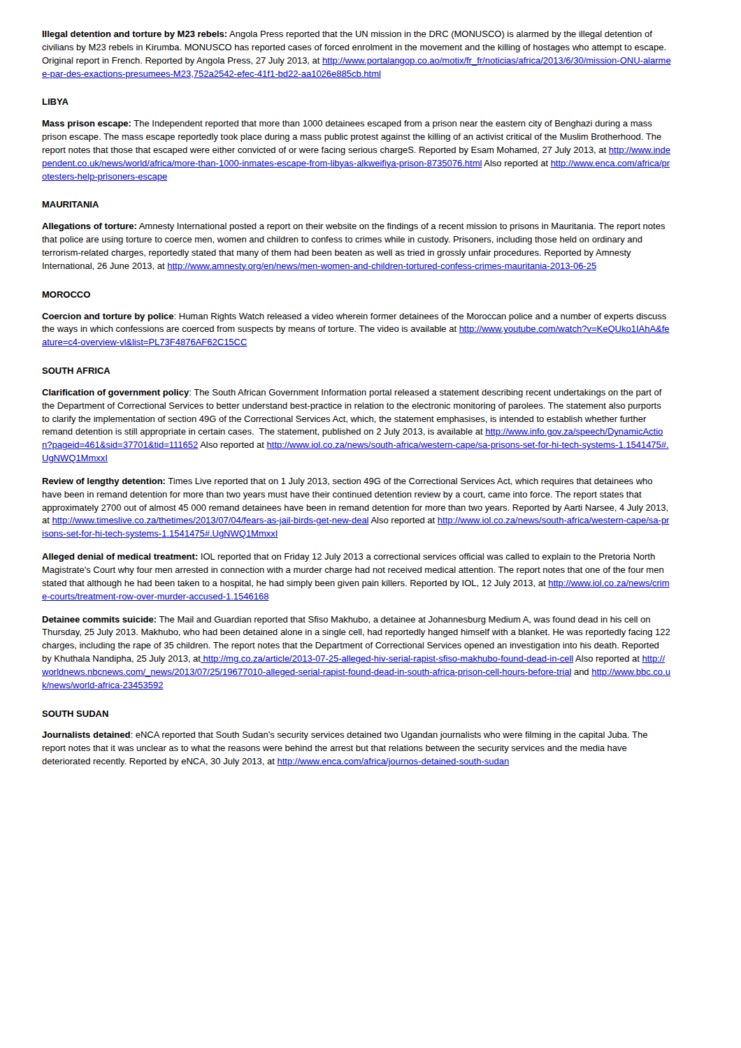Illegal detention and torture by M23 rebels: Angola Press reported that the UN mission in the DRC (MONUSCO) is alarmed by the illegal detention of civilians by M23 rebels in Kirumba. MONUSCO has reported cases of forced enrolment in the movement and the killing of hostages who attempt to escape. Original report in French. Reported by Angola Press, 27 July 2013, at http://www.portalangop.co.ao/motix/fr_fr/noticias/africa/2013/6/30/mission-ONU-alarmee-par-des-exactions-presumees-M23,752a2542-efec-41f1-bd22-aa1026e885cb.html
Libya
Mass prison escape: The Independent reported that more than 1000 detainees escaped from a prison near the eastern city of Benghazi during a mass prison escape. The mass escape reportedly took place during a mass public protest against the killing of an activist critical of the Muslim Brotherhood. The report notes that those that escaped were either convicted of or were facing serious chargeS. Reported by Esam Mohamed, 27 July 2013, at http://www.independent.co.uk/news/world/africa/more-than-1000-inmates-escape-from-libyas-alkweifiya-prison-8735076.html Also reported at http://www.enca.com/africa/protesters-help-prisoners-escape
Mauritania
Allegations of torture: Amnesty International posted a report on their website on the findings of a recent mission to prisons in Mauritania. The report notes that police are using torture to coerce men, women and children to confess to crimes while in custody. Prisoners, including those held on ordinary and terrorism-related charges, reportedly stated that many of them had been beaten as well as tried in grossly unfair procedures. Reported by Amnesty International, 26 June 2013, at http://www.amnesty.org/en/news/men-women-and-children-tortured-confess-crimes-mauritania-2013-06-25
Morocco
Coercion and torture by police: Human Rights Watch released a video wherein former detainees of the Moroccan police and a number of experts discuss the ways in which confessions are coerced from suspects by means of torture. The video is available at http://www.youtube.com/watch?v=KeQUko1IAhA&feature=c4-overview-vl&list=PL73F4876AF62C15CC
South Africa
Clarification of government policy: The South African Government Information portal released a statement describing recent undertakings on the part of the Department of Correctional Services to better understand best-practice in relation to the electronic monitoring of parolees. The statement also purports to clarify the implementation of section 49G of the Correctional Services Act, which, the statement emphasises, is intended to establish whether further remand detention is still appropriate in certain cases. The statement, published on 2 July 2013, is available at http://www.info.gov.za/speech/DynamicAction?pageid=461&sid=37701&tid=111652 Also reported at http://www.iol.co.za/news/south-africa/western-cape/sa-prisons-set-for-hi-tech-systems-1.1541475#.UgNWQ1MmxxI
Review of lengthy detention: Times Live reported that on 1 July 2013, section 49G of the Correctional Services Act, which requires that detainees who have been in remand detention for more than two years must have their continued detention review by a court, came into force. The report states that approximately 2700 out of almost 45 000 remand detainees have been in remand detention for more than two years. Reported by Aarti Narsee, 4 July 2013, at http://www.timeslive.co.za/thetimes/2013/07/04/fears-as-jail-birds-get-new-deal Also reported at http://www.iol.co.za/news/south-africa/western-cape/sa-prisons-set-for-hi-tech-systems-1.1541475#.UgNWQ1MmxxI
Alleged denial of medical treatment: IOL reported that on Friday 12 July 2013 a correctional services official was called to explain to the Pretoria North Magistrate's Court why four men arrested in connection with a murder charge had not received medical attention. The report notes that one of the four men stated that although he had been taken to a hospital, he had simply been given pain killers. Reported by IOL, 12 July 2013, at http://www.iol.co.za/news/crime-courts/treatment-row-over-murder-accused-1.1546168
Detainee commits suicide: The Mail and Guardian reported that Sfiso Makhubo, a detainee at Johannesburg Medium A, was found dead in his cell on Thursday, 25 July 2013. Makhubo, who had been detained alone in a single cell, had reportedly hanged himself with a blanket. He was reportedly facing 122 charges, including the rape of 35 children. The report notes that the Department of Correctional Services opened an investigation into his death. Reported by Khuthala Nandipha, 25 July 2013, at http://mg.co.za/article/2013-07-25-alleged-hiv-serial-rapist-sfiso-makhubo-found-dead-in-cell Also reported at http://worldnews.nbcnews.com/_news/2013/07/25/19677010-alleged-serial-rapist-found-dead-in-south-africa-prison-cell-hours-before-trial and http://www.bbc.co.uk/news/world-africa-23453592
South Sudan
Journalists detained: eNCA reported that South Sudan's security services detained two Ugandan journalists who were filming in the capital Juba. The report notes that it was unclear as to what the reasons were behind the arrest but that relations between the security services and the media have deteriorated recently. Reported by eNCA, 30 July 2013, at http://www.enca.com/africa/journos-detained-south-sudan